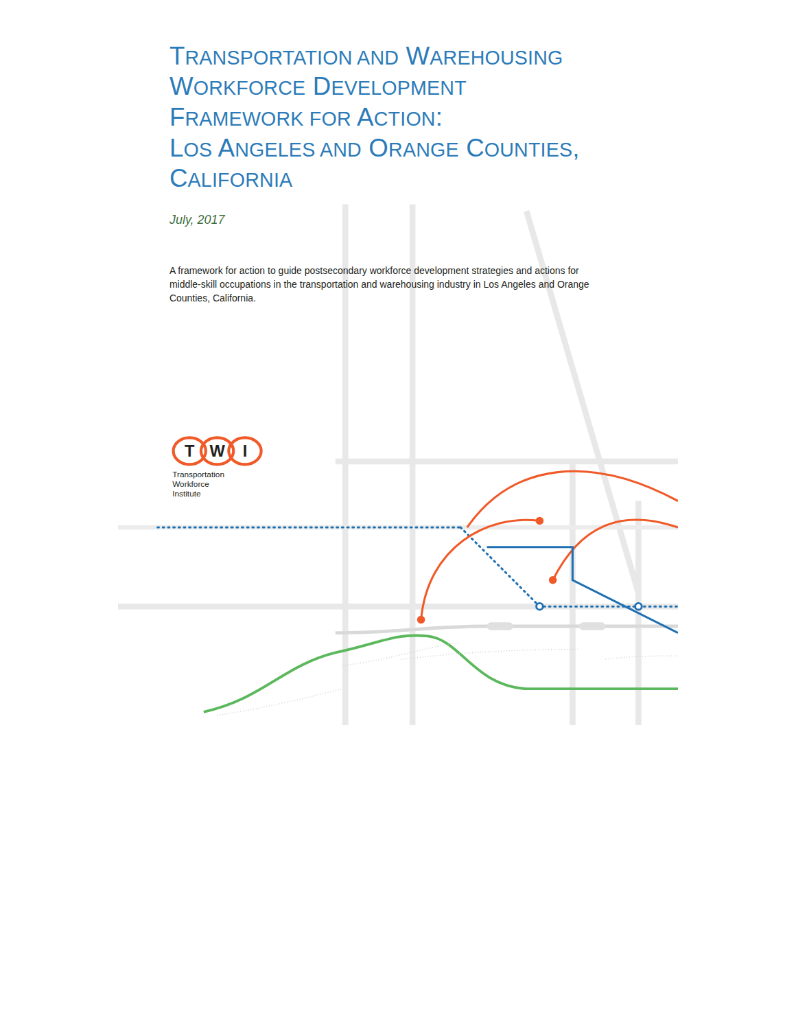TRANSPORTATION AND WAREHOUSING
WORKFORCE DEVELOPMENT
FRAMEWORK FOR ACTION:
LOS ANGELES AND ORANGE COUNTIES,
CALIFORNIA
July, 2017
A framework for action to guide postsecondary workforce development strategies and actions for middle-skill occupations in the transportation and warehousing industry in Los Angeles and Orange Counties, California.
T W I Transportation Workforce Institute